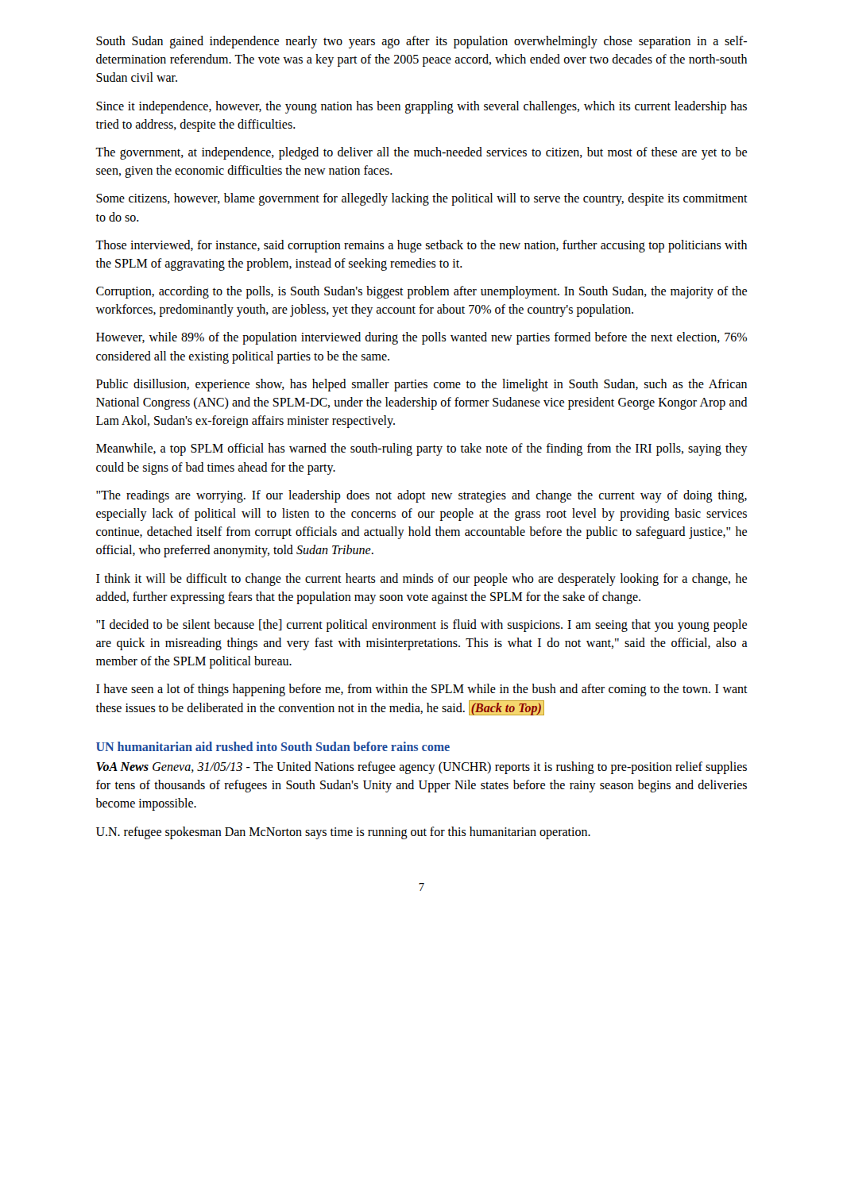South Sudan gained independence nearly two years ago after its population overwhelmingly chose separation in a self-determination referendum. The vote was a key part of the 2005 peace accord, which ended over two decades of the north-south Sudan civil war.
Since it independence, however, the young nation has been grappling with several challenges, which its current leadership has tried to address, despite the difficulties.
The government, at independence, pledged to deliver all the much-needed services to citizen, but most of these are yet to be seen, given the economic difficulties the new nation faces.
Some citizens, however, blame government for allegedly lacking the political will to serve the country, despite its commitment to do so.
Those interviewed, for instance, said corruption remains a huge setback to the new nation, further accusing top politicians with the SPLM of aggravating the problem, instead of seeking remedies to it.
Corruption, according to the polls, is South Sudan's biggest problem after unemployment. In South Sudan, the majority of the workforces, predominantly youth, are jobless, yet they account for about 70% of the country's population.
However, while 89% of the population interviewed during the polls wanted new parties formed before the next election, 76% considered all the existing political parties to be the same.
Public disillusion, experience show, has helped smaller parties come to the limelight in South Sudan, such as the African National Congress (ANC) and the SPLM-DC, under the leadership of former Sudanese vice president George Kongor Arop and Lam Akol, Sudan's ex-foreign affairs minister respectively.
Meanwhile, a top SPLM official has warned the south-ruling party to take note of the finding from the IRI polls, saying they could be signs of bad times ahead for the party.
"The readings are worrying. If our leadership does not adopt new strategies and change the current way of doing thing, especially lack of political will to listen to the concerns of our people at the grass root level by providing basic services continue, detached itself from corrupt officials and actually hold them accountable before the public to safeguard justice," he official, who preferred anonymity, told Sudan Tribune.
I think it will be difficult to change the current hearts and minds of our people who are desperately looking for a change, he added, further expressing fears that the population may soon vote against the SPLM for the sake of change.
"I decided to be silent because [the] current political environment is fluid with suspicions. I am seeing that you young people are quick in misreading things and very fast with misinterpretations. This is what I do not want," said the official, also a member of the SPLM political bureau.
I have seen a lot of things happening before me, from within the SPLM while in the bush and after coming to the town. I want these issues to be deliberated in the convention not in the media, he said. (Back to Top)
UN humanitarian aid rushed into South Sudan before rains come
VoA News Geneva, 31/05/13 - The United Nations refugee agency (UNCHR) reports it is rushing to pre-position relief supplies for tens of thousands of refugees in South Sudan's Unity and Upper Nile states before the rainy season begins and deliveries become impossible.
U.N. refugee spokesman Dan McNorton says time is running out for this humanitarian operation.
7